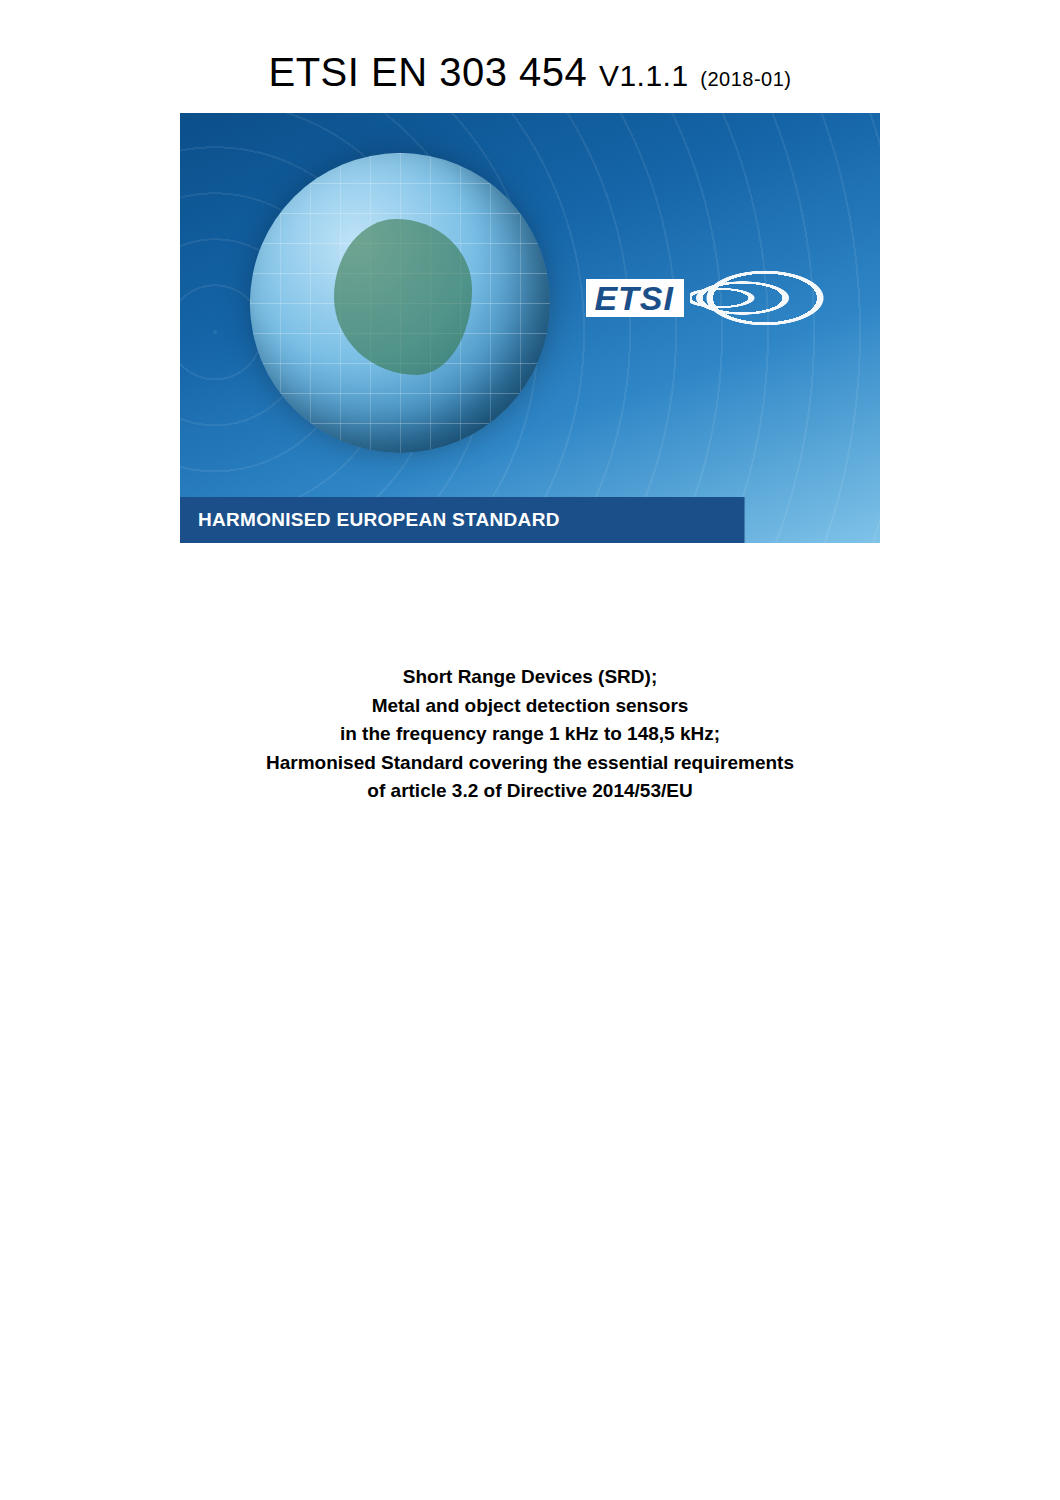ETSI EN 303 454 V1.1.1 (2018-01)
ETSI
HARMONISED EUROPEAN STANDARD
Short Range Devices (SRD);
Metal and object detection sensors
in the frequency range 1 kHz to 148,5 kHz;
Harmonised Standard covering the essential requirements
of article 3.2 of Directive 2014/53/EU